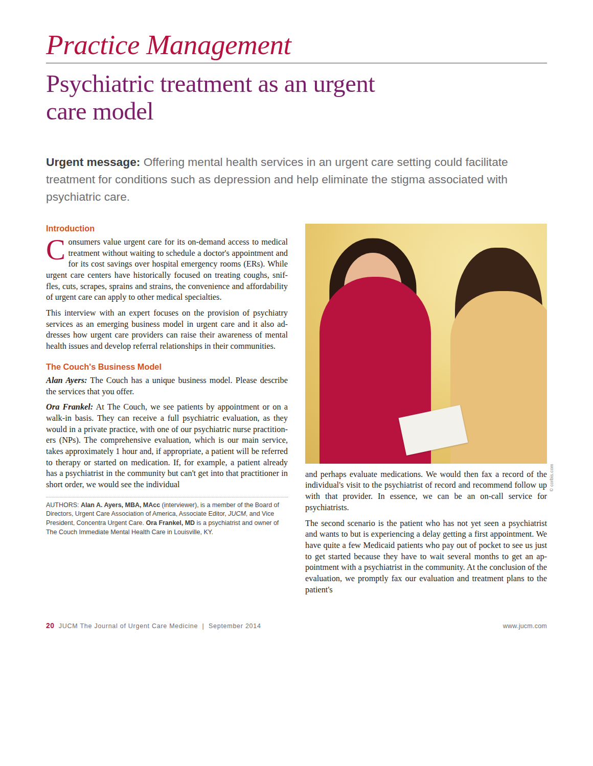Practice Management
Psychiatric treatment as an urgent
care model
Urgent message: Offering mental health services in an urgent care setting could facilitate treatment for conditions such as depression and help eliminate the stigma associated with psychiatric care.
Introduction
Consumers value urgent care for its on-demand access to medical treatment without waiting to schedule a doctor's appointment and for its cost savings over hospital emergency rooms (ERs). While urgent care centers have historically focused on treating coughs, sniffles, cuts, scrapes, sprains and strains, the convenience and affordability of urgent care can apply to other medical specialties.
This interview with an expert focuses on the provision of psychiatry services as an emerging business model in urgent care and it also addresses how urgent care providers can raise their awareness of mental health issues and develop referral relationships in their communities.
The Couch's Business Model
Alan Ayers: The Couch has a unique business model. Please describe the services that you offer.
Ora Frankel: At The Couch, we see patients by appointment or on a walk-in basis. They can receive a full psychiatric evaluation, as they would in a private practice, with one of our psychiatric nurse practitioners (NPs). The comprehensive evaluation, which is our main service, takes approximately 1 hour and, if appropriate, a patient will be referred to therapy or started on medication. If, for example, a patient already has a psychiatrist in the community but can't get into that practitioner in short order, we would see the individual
AUTHORS: Alan A. Ayers, MBA, MAcc (interviewer), is a member of the Board of Directors, Urgent Care Association of America, Associate Editor, JUCM, and Vice President, Concentra Urgent Care. Ora Frankel, MD is a psychiatrist and owner of The Couch Immediate Mental Health Care in Louisville, KY.
© corbis.com
and perhaps evaluate medications. We would then fax a record of the individual's visit to the psychiatrist of record and recommend follow up with that provider. In essence, we can be an on-call service for psychiatrists.
The second scenario is the patient who has not yet seen a psychiatrist and wants to but is experiencing a delay getting a first appointment. We have quite a few Medicaid patients who pay out of pocket to see us just to get started because they have to wait several months to get an appointment with a psychiatrist in the community. At the conclusion of the evaluation, we promptly fax our evaluation and treatment plans to the patient's
20 JUCM The Journal of Urgent Care Medicine | September 2014
www.jucm.com